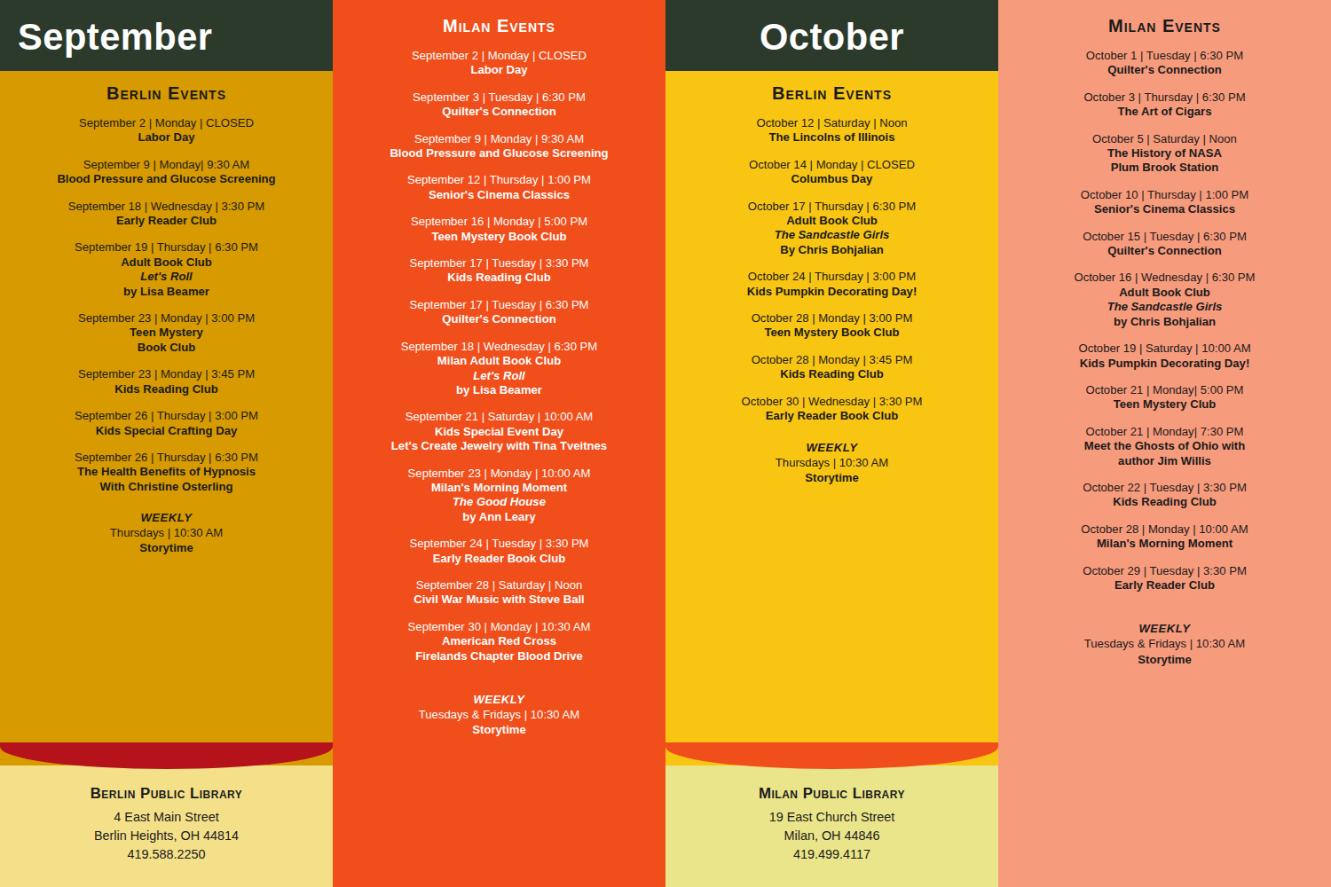September
Berlin Events
September 2 | Monday | CLOSED Labor Day
September 9 | Monday| 9:30 AM Blood Pressure and Glucose Screening
September 18 | Wednesday | 3:30 PM Early Reader Club
September 19 | Thursday | 6:30 PM Adult Book Club Let's Roll by Lisa Beamer
September 23 | Monday | 3:00 PM Teen Mystery Book Club
September 23 | Monday | 3:45 PM Kids Reading Club
September 26 | Thursday | 3:00 PM Kids Special Crafting Day
September 26 | Thursday | 6:30 PM The Health Benefits of Hypnosis With Christine Osterling
WEEKLY Thursdays | 10:30 AM Storytime
Berlin Public Library
4 East Main Street
Berlin Heights, OH 44814
419.588.2250
Milan Events
September 2 | Monday | CLOSED Labor Day
September 3 | Tuesday | 6:30 PM Quilter's Connection
September 9 | Monday | 9:30 AM Blood Pressure and Glucose Screening
September 12 | Thursday | 1:00 PM Senior's Cinema Classics
September 16 | Monday | 5:00 PM Teen Mystery Book Club
September 17 | Tuesday | 3:30 PM Kids Reading Club
September 17 | Tuesday | 6:30 PM Quilter's Connection
September 18 | Wednesday | 6:30 PM Milan Adult Book Club Let's Roll by Lisa Beamer
September 21 | Saturday | 10:00 AM Kids Special Event Day Let's Create Jewelry with Tina Tveitnes
September 23 | Monday | 10:00 AM Milan's Morning Moment The Good House by Ann Leary
September 24 | Tuesday | 3:30 PM Early Reader Book Club
September 28 | Saturday | Noon Civil War Music with Steve Ball
September 30 | Monday | 10:30 AM American Red Cross Firelands Chapter Blood Drive
WEEKLY Tuesdays & Fridays | 10:30 AM Storytime
October
Berlin Events
October 12 | Saturday | Noon The Lincolns of Illinois
October 14 | Monday | CLOSED Columbus Day
October 17 | Thursday | 6:30 PM Adult Book Club The Sandcastle Girls By Chris Bohjalian
October 24 | Thursday | 3:00 PM Kids Pumpkin Decorating Day!
October 28 | Monday | 3:00 PM Teen Mystery Book Club
October 28 | Monday | 3:45 PM Kids Reading Club
October 30 | Wednesday | 3:30 PM Early Reader Book Club
WEEKLY Thursdays | 10:30 AM Storytime
Milan Public Library
19 East Church Street
Milan, OH 44846
419.499.4117
Milan Events
October 1 | Tuesday | 6:30 PM Quilter's Connection
October 3 | Thursday | 6:30 PM The Art of Cigars
October 5 | Saturday | Noon The History of NASA Plum Brook Station
October 10 | Thursday | 1:00 PM Senior's Cinema Classics
October 15 | Tuesday | 6:30 PM Quilter's Connection
October 16 | Wednesday | 6:30 PM Adult Book Club The Sandcastle Girls by Chris Bohjalian
October 19 | Saturday | 10:00 AM Kids Pumpkin Decorating Day!
October 21 | Monday| 5:00 PM Teen Mystery Club
October 21 | Monday| 7:30 PM Meet the Ghosts of Ohio with author Jim Willis
October 22 | Tuesday | 3:30 PM Kids Reading Club
October 28 | Monday | 10:00 AM Milan's Morning Moment
October 29 | Tuesday | 3:30 PM Early Reader Club
WEEKLY Tuesdays & Fridays | 10:30 AM Storytime